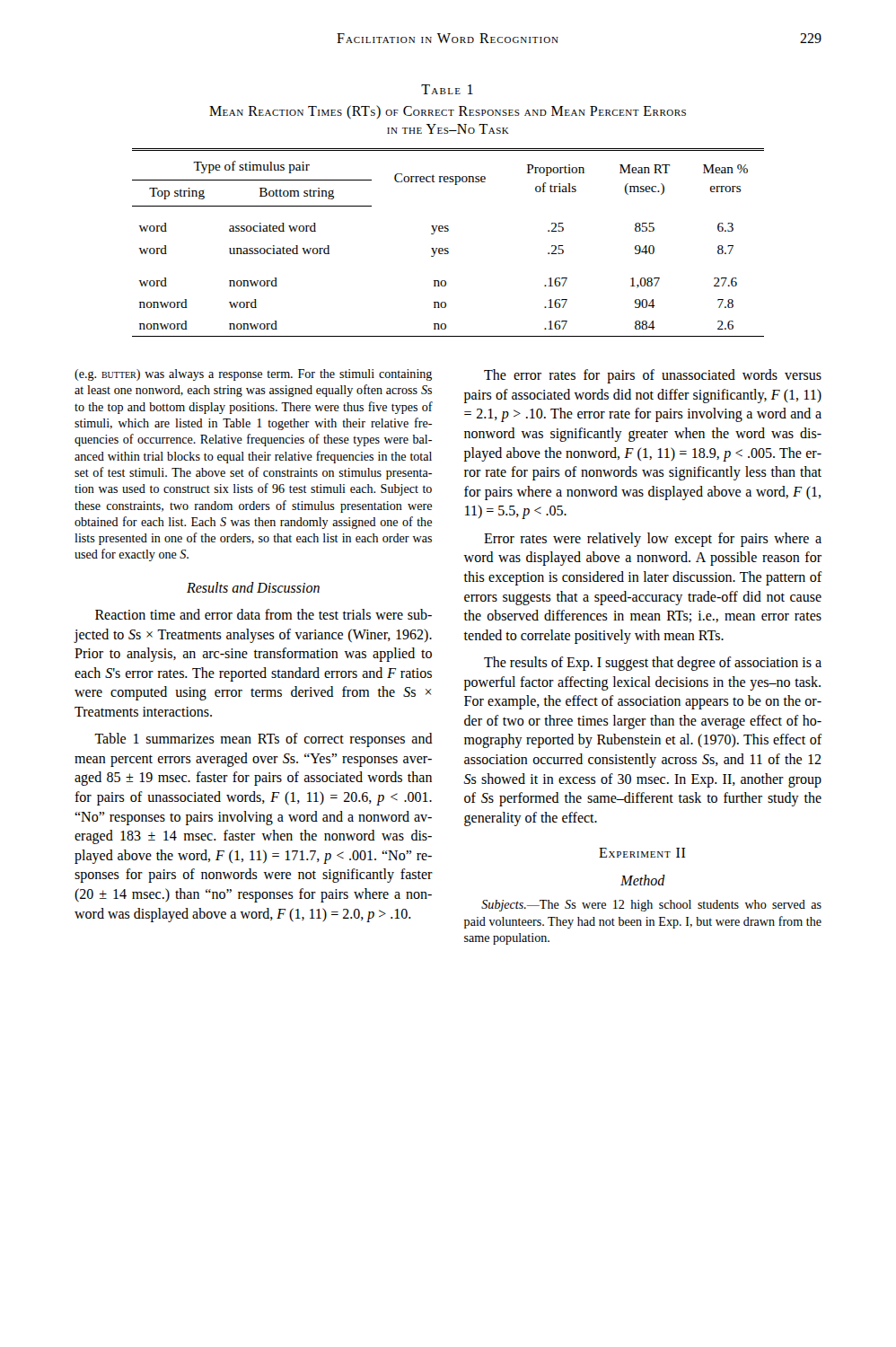Facilitation in Word Recognition 229
Table 1
Mean Reaction Times (RTs) of Correct Responses and Mean Percent Errors
in the Yes–No Task
| Type of stimulus pair | Correct response | Proportion of trials | Mean RT (msec.) | Mean % errors |
| --- | --- | --- | --- | --- |
| Top string | Bottom string |
| word | associated word | yes | .25 | 855 | 6.3 |
| word | unassociated word | yes | .25 | 940 | 8.7 |
| word | nonword | no | .167 | 1,087 | 27.6 |
| nonword | word | no | .167 | 904 | 7.8 |
| nonword | nonword | no | .167 | 884 | 2.6 |
(e.g. butter) was always a response term. For the stimuli containing at least one nonword, each string was assigned equally often across Ss to the top and bottom display positions. There were thus five types of stimuli, which are listed in Table 1 together with their relative frequencies of occurrence. Relative frequencies of these types were balanced within trial blocks to equal their relative frequencies in the total set of test stimuli. The above set of constraints on stimulus presentation was used to construct six lists of 96 test stimuli each. Subject to these constraints, two random orders of stimulus presentation were obtained for each list. Each S was then randomly assigned one of the lists presented in one of the orders, so that each list in each order was used for exactly one S.
Results and Discussion
Reaction time and error data from the test trials were subjected to Ss × Treatments analyses of variance (Winer, 1962). Prior to analysis, an arc-sine transformation was applied to each S's error rates. The reported standard errors and F ratios were computed using error terms derived from the Ss × Treatments interactions.
Table 1 summarizes mean RTs of correct responses and mean percent errors averaged over Ss. “Yes” responses averaged 85 ± 19 msec. faster for pairs of associated words than for pairs of unassociated words, F (1, 11) = 20.6, p < .001. “No” responses to pairs involving a word and a nonword averaged 183 ± 14 msec. faster when the nonword was displayed above the word, F (1, 11) = 171.7, p < .001. “No” responses for pairs of nonwords were not significantly faster (20 ± 14 msec.) than “no” responses for pairs where a nonword was displayed above a word, F (1, 11) = 2.0, p > .10.
The error rates for pairs of unassociated words versus pairs of associated words did not differ significantly, F (1, 11) = 2.1, p > .10. The error rate for pairs involving a word and a nonword was significantly greater when the word was displayed above the nonword, F (1, 11) = 18.9, p < .005. The error rate for pairs of nonwords was significantly less than that for pairs where a nonword was displayed above a word, F (1, 11) = 5.5, p < .05.
Error rates were relatively low except for pairs where a word was displayed above a nonword. A possible reason for this exception is considered in later discussion. The pattern of errors suggests that a speed-accuracy trade-off did not cause the observed differences in mean RTs; i.e., mean error rates tended to correlate positively with mean RTs.
The results of Exp. I suggest that degree of association is a powerful factor affecting lexical decisions in the yes–no task. For example, the effect of association appears to be on the order of two or three times larger than the average effect of homography reported by Rubenstein et al. (1970). This effect of association occurred consistently across Ss, and 11 of the 12 Ss showed it in excess of 30 msec. In Exp. II, another group of Ss performed the same–different task to further study the generality of the effect.
Experiment II
Method
Subjects.—The Ss were 12 high school students who served as paid volunteers. They had not been in Exp. I, but were drawn from the same population.